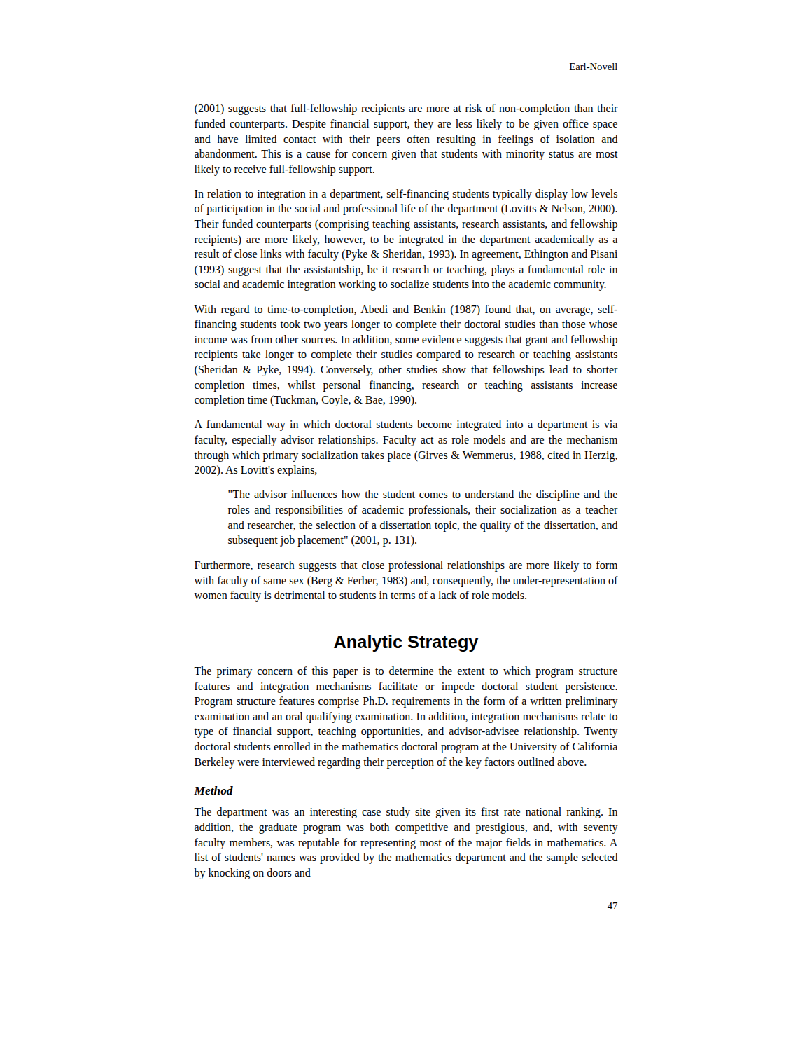Earl-Novell
(2001) suggests that full-fellowship recipients are more at risk of non-completion than their funded counterparts. Despite financial support, they are less likely to be given office space and have limited contact with their peers often resulting in feelings of isolation and abandonment. This is a cause for concern given that students with minority status are most likely to receive full-fellowship support.
In relation to integration in a department, self-financing students typically display low levels of participation in the social and professional life of the department (Lovitts & Nelson, 2000). Their funded counterparts (comprising teaching assistants, research assistants, and fellowship recipients) are more likely, however, to be integrated in the department academically as a result of close links with faculty (Pyke & Sheridan, 1993). In agreement, Ethington and Pisani (1993) suggest that the assistantship, be it research or teaching, plays a fundamental role in social and academic integration working to socialize students into the academic community.
With regard to time-to-completion, Abedi and Benkin (1987) found that, on average, self-financing students took two years longer to complete their doctoral studies than those whose income was from other sources. In addition, some evidence suggests that grant and fellowship recipients take longer to complete their studies compared to research or teaching assistants (Sheridan & Pyke, 1994). Conversely, other studies show that fellowships lead to shorter completion times, whilst personal financing, research or teaching assistants increase completion time (Tuckman, Coyle, & Bae, 1990).
A fundamental way in which doctoral students become integrated into a department is via faculty, especially advisor relationships. Faculty act as role models and are the mechanism through which primary socialization takes place (Girves & Wemmerus, 1988, cited in Herzig, 2002). As Lovitt's explains,
"The advisor influences how the student comes to understand the discipline and the roles and responsibilities of academic professionals, their socialization as a teacher and researcher, the selection of a dissertation topic, the quality of the dissertation, and subsequent job placement" (2001, p. 131).
Furthermore, research suggests that close professional relationships are more likely to form with faculty of same sex (Berg & Ferber, 1983) and, consequently, the under-representation of women faculty is detrimental to students in terms of a lack of role models.
Analytic Strategy
The primary concern of this paper is to determine the extent to which program structure features and integration mechanisms facilitate or impede doctoral student persistence. Program structure features comprise Ph.D. requirements in the form of a written preliminary examination and an oral qualifying examination. In addition, integration mechanisms relate to type of financial support, teaching opportunities, and advisor-advisee relationship. Twenty doctoral students enrolled in the mathematics doctoral program at the University of California Berkeley were interviewed regarding their perception of the key factors outlined above.
Method
The department was an interesting case study site given its first rate national ranking. In addition, the graduate program was both competitive and prestigious, and, with seventy faculty members, was reputable for representing most of the major fields in mathematics. A list of students' names was provided by the mathematics department and the sample selected by knocking on doors and
47